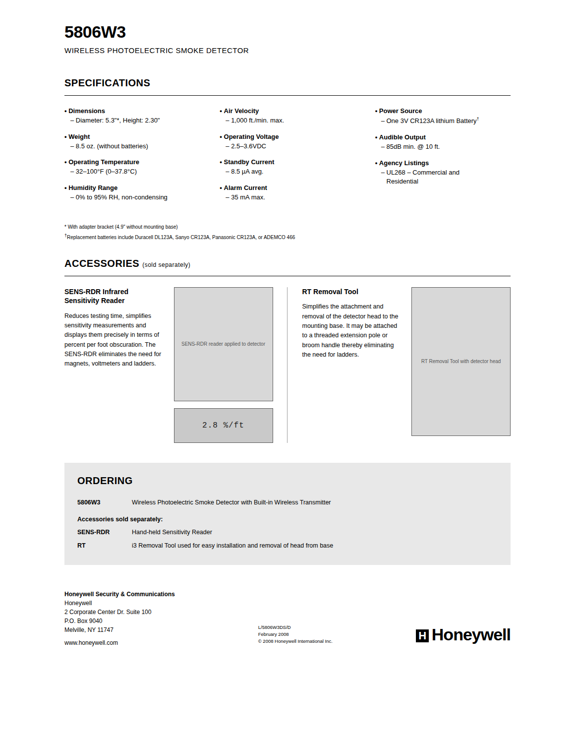5806W3
WIRELESS PHOTOELECTRIC SMOKE DETECTOR
SPECIFICATIONS
• Dimensions – Diameter: 5.3"*, Height: 2.30"
• Weight – 8.5 oz. (without batteries)
• Operating Temperature – 32–100°F (0–37.8°C)
• Humidity Range – 0% to 95% RH, non-condensing
• Air Velocity – 1,000 ft./min. max.
• Operating Voltage – 2.5–3.6VDC
• Standby Current – 8.5 µA avg.
• Alarm Current – 35 mA max.
• Power Source – One 3V CR123A lithium Battery†
• Audible Output – 85dB min. @ 10 ft.
• Agency Listings – UL268 – Commercial and
Residential
* With adapter bracket (4.9" without mounting base)
†Replacement batteries include Duracell DL123A, Sanyo CR123A, Panasonic CR123A, or ADEMCO 466
ACCESSORIES (sold separately)
SENS-RDR Infrared
Sensitivity Reader
Reduces testing time, simplifies sensitivity measurements and displays them precisely in terms of percent per foot obscuration. The SENS-RDR eliminates the need for magnets, voltmeters and ladders.
SENS-RDR reader applied to detector
2.8 %/ft
RT Removal Tool
Simplifies the attachment and removal of the detector head to the mounting base. It may be attached to a threaded extension pole or broom handle thereby eliminating the need for ladders.
RT Removal Tool with detector head
ORDERING
| 5806W3 | Wireless Photoelectric Smoke Detector with Built-in Wireless Transmitter |
| Accessories sold separately: |
| SENS-RDR | Hand-held Sensitivity Reader |
| RT | i3 Removal Tool used for easy installation and removal of head from base |
Honeywell Security & Communications
Honeywell
2 Corporate Center Dr. Suite 100
P.O. Box 9040
Melville, NY 11747
www.honeywell.com
L/5806W3DS/D
February 2008
© 2008 Honeywell International Inc.
HHoneywell